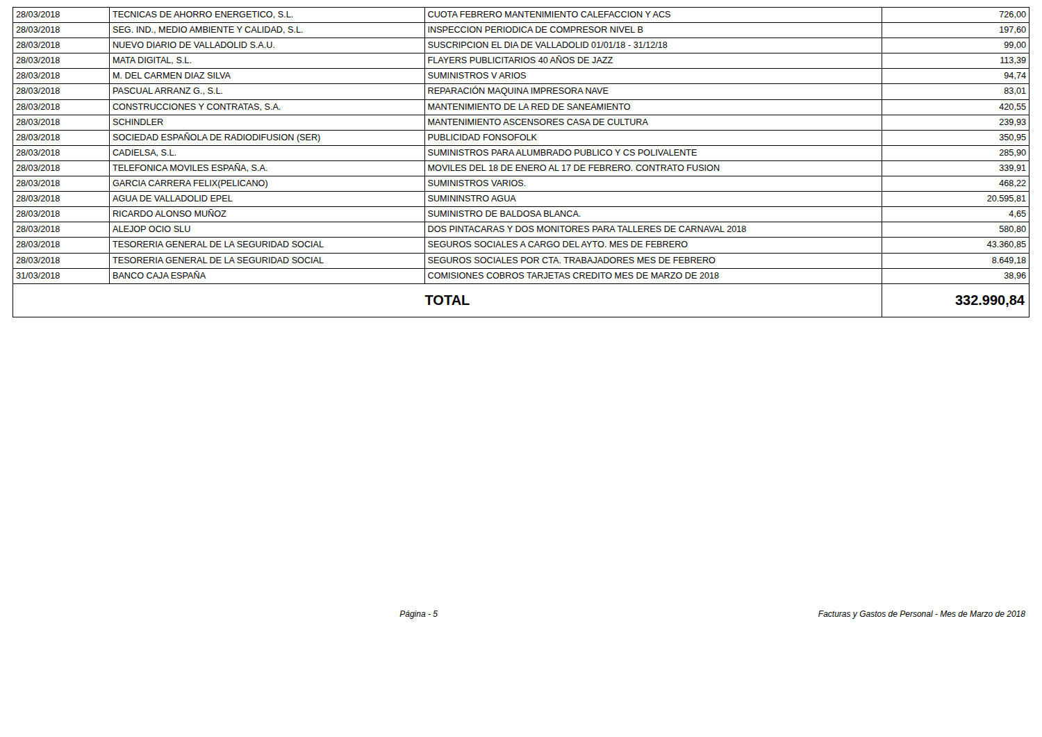| 28/03/2018 | TECNICAS DE AHORRO ENERGETICO, S.L. | CUOTA FEBRERO MANTENIMIENTO CALEFACCION Y ACS | 726,00 |
| 28/03/2018 | SEG. IND., MEDIO AMBIENTE Y CALIDAD, S.L. | INSPECCION PERIODICA DE COMPRESOR NIVEL B | 197,60 |
| 28/03/2018 | NUEVO DIARIO DE VALLADOLID S.A.U. | SUSCRIPCION EL DIA DE VALLADOLID 01/01/18 - 31/12/18 | 99,00 |
| 28/03/2018 | MATA DIGITAL, S.L. | FLAYERS PUBLICITARIOS 40 AÑOS DE JAZZ | 113,39 |
| 28/03/2018 | M. DEL CARMEN DIAZ SILVA | SUMINISTROS V ARIOS | 94,74 |
| 28/03/2018 | PASCUAL ARRANZ G., S.L. | REPARACIÓN MAQUINA IMPRESORA NAVE | 83,01 |
| 28/03/2018 | CONSTRUCCIONES Y CONTRATAS, S.A. | MANTENIMIENTO DE LA RED DE SANEAMIENTO | 420,55 |
| 28/03/2018 | SCHINDLER | MANTENIMIENTO ASCENSORES CASA DE CULTURA | 239,93 |
| 28/03/2018 | SOCIEDAD ESPAÑOLA DE RADIODIFUSION (SER) | PUBLICIDAD FONSOFOLK | 350,95 |
| 28/03/2018 | CADIELSA, S.L. | SUMINISTROS PARA ALUMBRADO PUBLICO Y CS POLIVALENTE | 285,90 |
| 28/03/2018 | TELEFONICA MOVILES ESPAÑA, S.A. | MOVILES DEL 18 DE ENERO AL 17 DE FEBRERO. CONTRATO FUSION | 339,91 |
| 28/03/2018 | GARCIA CARRERA FELIX(PELICANO) | SUMINISTROS VARIOS. | 468,22 |
| 28/03/2018 | AGUA DE VALLADOLID EPEL | SUMININSTRO AGUA | 20.595,81 |
| 28/03/2018 | RICARDO ALONSO MUÑOZ | SUMINISTRO DE BALDOSA BLANCA. | 4,65 |
| 28/03/2018 | ALEJOP OCIO SLU | DOS PINTACARAS Y DOS MONITORES PARA TALLERES DE CARNAVAL 2018 | 580,80 |
| 28/03/2018 | TESORERIA GENERAL DE LA SEGURIDAD SOCIAL | SEGUROS SOCIALES A CARGO DEL AYTO. MES DE FEBRERO | 43.360,85 |
| 28/03/2018 | TESORERIA GENERAL DE LA SEGURIDAD SOCIAL | SEGUROS SOCIALES POR CTA. TRABAJADORES MES DE FEBRERO | 8.649,18 |
| 31/03/2018 | BANCO CAJA ESPAÑA | COMISIONES COBROS TARJETAS CREDITO MES DE MARZO DE 2018 | 38,96 |
| TOTAL | 332.990,84 |
Página - 5
Facturas y Gastos de Personal - Mes de Marzo de 2018